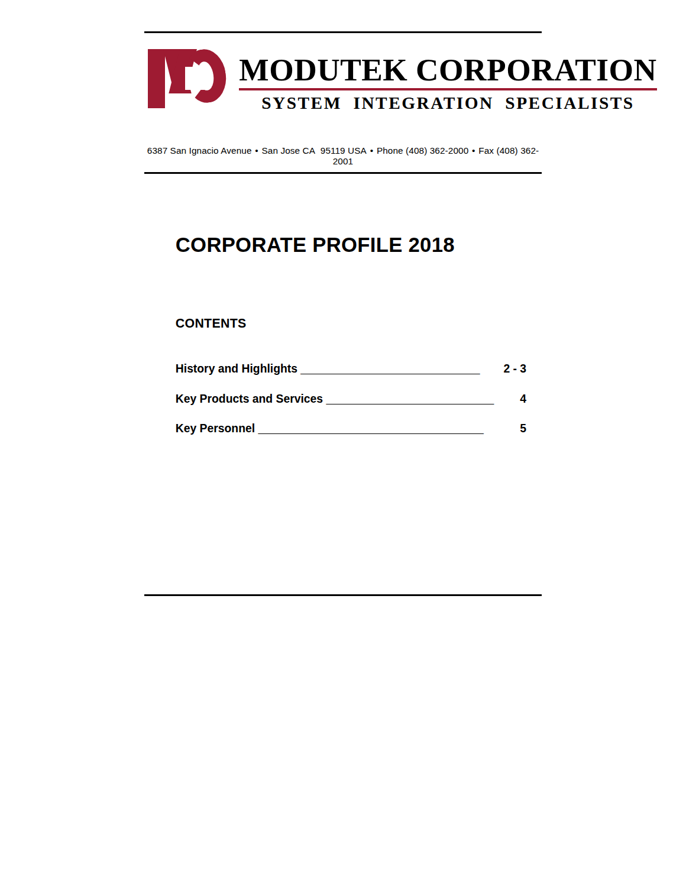MODUTEK CORPORATION
SYSTEM INTEGRATION SPECIALISTS
6387 San Ignacio Avenue•San Jose CA 95119 USA•Phone (408) 362-2000•Fax (408) 362-2001
CORPORATE PROFILE 2018
CONTENTS
| History and Highlights _______________________________ | 2 - 3 |
| Key Products and Services _____________________________ | 4 |
| Key Personnel _______________________________________ | 5 |